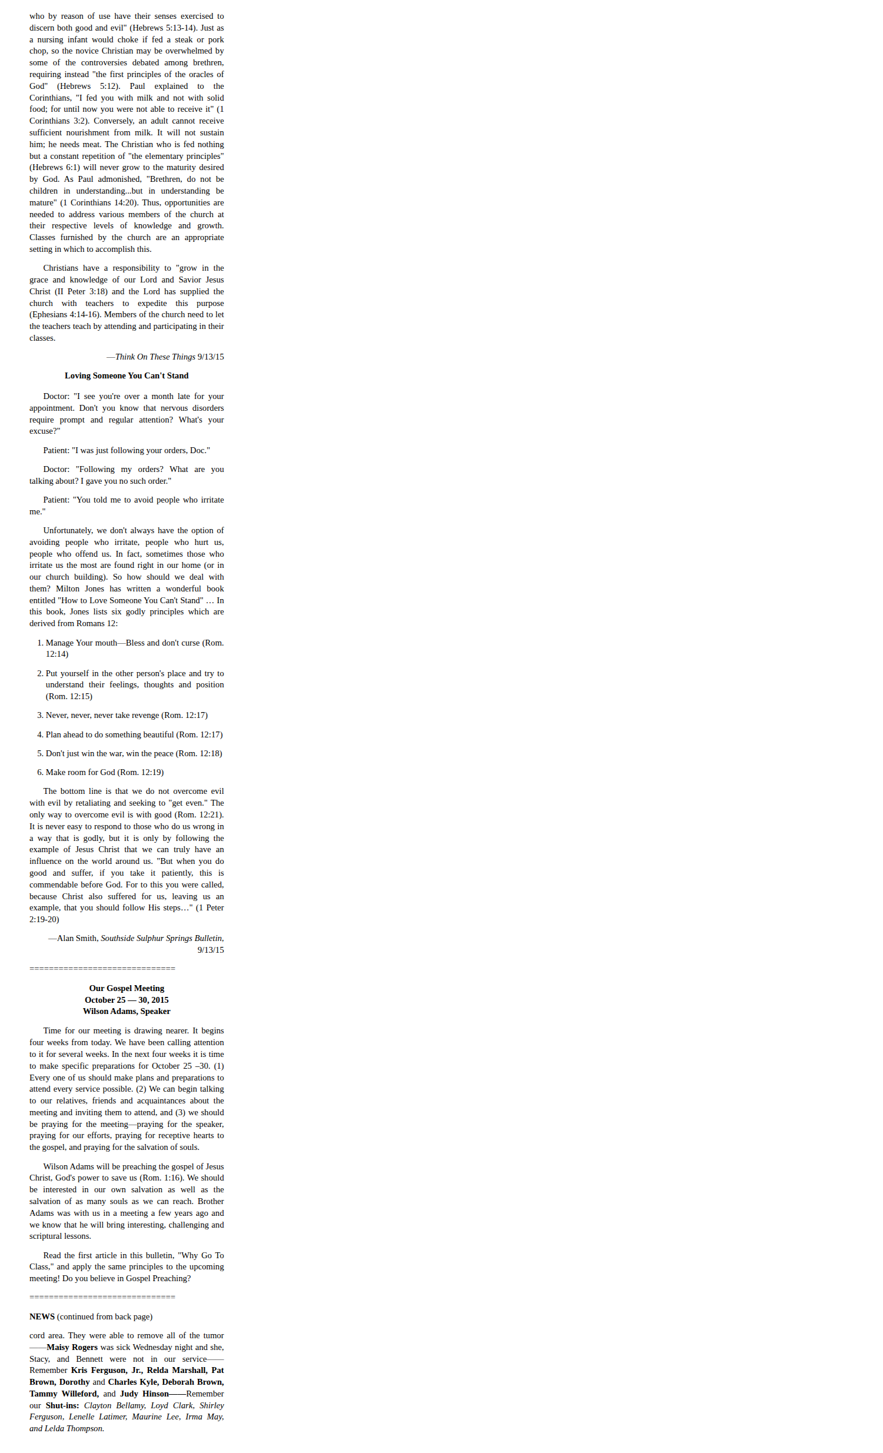who by reason of use have their senses exercised to discern both good and evil" (Hebrews 5:13-14). Just as a nursing infant would choke if fed a steak or pork chop, so the novice Christian may be overwhelmed by some of the controversies debated among brethren, requiring instead "the first principles of the oracles of God" (Hebrews 5:12). Paul explained to the Corinthians, "I fed you with milk and not with solid food; for until now you were not able to receive it" (1 Corinthians 3:2). Conversely, an adult cannot receive sufficient nourishment from milk. It will not sustain him; he needs meat. The Christian who is fed nothing but a constant repetition of "the elementary principles" (Hebrews 6:1) will never grow to the maturity desired by God. As Paul admonished, "Brethren, do not be children in understanding...but in understanding be mature" (1 Corinthians 14:20). Thus, opportunities are needed to address various members of the church at their respective levels of knowledge and growth. Classes furnished by the church are an appropriate setting in which to accomplish this.
Christians have a responsibility to "grow in the grace and knowledge of our Lord and Savior Jesus Christ (II Peter 3:18) and the Lord has supplied the church with teachers to expedite this purpose (Ephesians 4:14-16). Members of the church need to let the teachers teach by attending and participating in their classes.
—Think On These Things 9/13/15
Loving Someone You Can't Stand
Doctor: "I see you're over a month late for your appointment. Don't you know that nervous disorders require prompt and regular attention? What's your excuse?"
Patient: "I was just following your orders, Doc."
Doctor: "Following my orders? What are you talking about? I gave you no such order."
Patient: "You told me to avoid people who irritate me."
Unfortunately, we don't always have the option of avoiding people who irritate, people who hurt us, people who offend us. In fact, sometimes those who irritate us the most are found right in our home (or in our church building). So how should we deal with them? Milton Jones has written a wonderful book entitled "How to Love Someone You Can't Stand" … In this book, Jones lists six godly principles which are derived from Romans 12:
Manage Your mouth—Bless and don't curse (Rom. 12:14)
Put yourself in the other person's place and try to understand their feelings, thoughts and position (Rom. 12:15)
Never, never, never take revenge (Rom. 12:17)
Plan ahead to do something beautiful (Rom. 12:17)
Don't just win the war, win the peace (Rom. 12:18)
Make room for God (Rom. 12:19)
The bottom line is that we do not overcome evil with evil by retaliating and seeking to "get even." The only way to overcome evil is with good (Rom. 12:21). It is never easy to respond to those who do us wrong in a way that is godly, but it is only by following the example of Jesus Christ that we can truly have an influence on the world around us. "But when you do good and suffer, if you take it patiently, this is commendable before God. For to this you were called, because Christ also suffered for us, leaving us an example, that you should follow His steps…" (1 Peter 2:19-20)
—Alan Smith, Southside Sulphur Springs Bulletin, 9/13/15
==============================
Our Gospel Meeting
October 25 — 30, 2015
Wilson Adams, Speaker
Time for our meeting is drawing nearer. It begins four weeks from today. We have been calling attention to it for several weeks. In the next four weeks it is time to make specific preparations for October 25 –30. (1) Every one of us should make plans and preparations to attend every service possible. (2) We can begin talking to our relatives, friends and acquaintances about the meeting and inviting them to attend, and (3) we should be praying for the meeting—praying for the speaker, praying for our efforts, praying for receptive hearts to the gospel, and praying for the salvation of souls.
Wilson Adams will be preaching the gospel of Jesus Christ, God's power to save us (Rom. 1:16). We should be interested in our own salvation as well as the salvation of as many souls as we can reach. Brother Adams was with us in a meeting a few years ago and we know that he will bring interesting, challenging and scriptural lessons.
Read the first article in this bulletin, "Why Go To Class," and apply the same principles to the upcoming meeting! Do you believe in Gospel Preaching?
==============================
NEWS (continued from back page)
cord area. They were able to remove all of the tumor——Maisy Rogers was sick Wednesday night and she, Stacy, and Bennett were not in our service——Remember Kris Ferguson, Jr., Relda Marshall, Pat Brown, Dorothy and Charles Kyle, Deborah Brown, Tammy Willeford, and Judy Hinson——Remember our Shut-ins: Clayton Bellamy, Loyd Clark, Shirley Ferguson, Lenelle Latimer, Maurine Lee, Irma May, and Lelda Thompson.